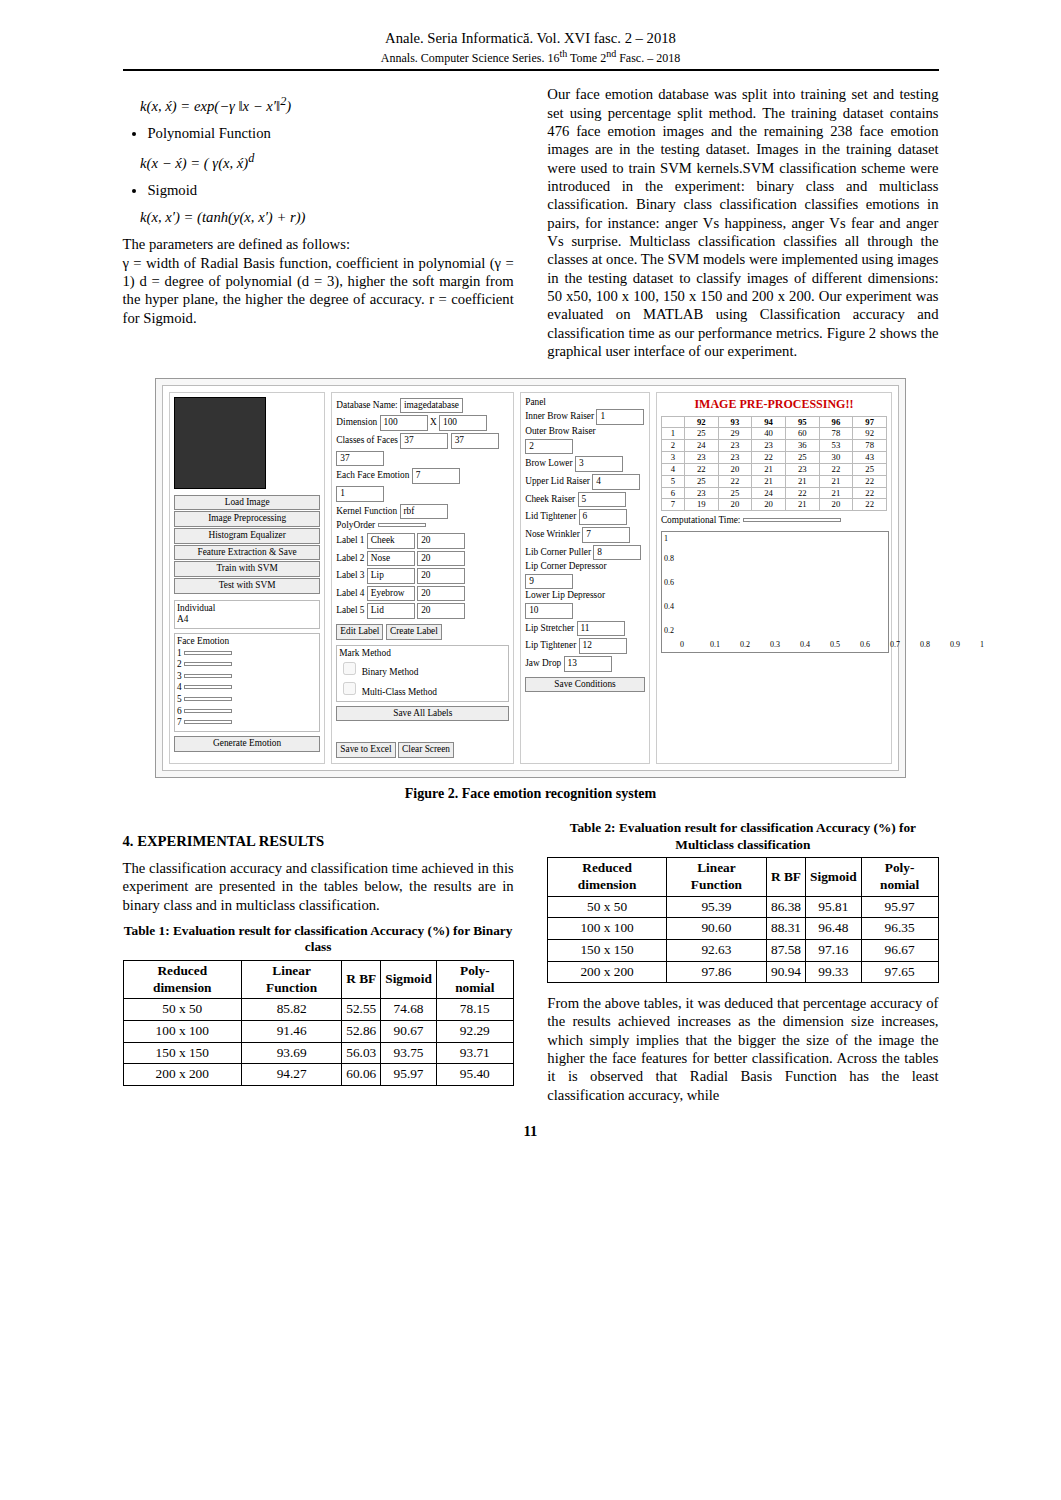Anale. Seria Informatică. Vol. XVI fasc. 2 – 2018
Annals. Computer Science Series. 16th Tome 2nd Fasc. – 2018
k(x, x́) = exp(−γ ‖x − x′‖2)
Polynomial Function
k(x − x́) = ( γ(x, x́)d
Sigmoid
k(x, x′) = (tanh(y(x, x′) + r))
The parameters are defined as follows:
γ = width of Radial Basis function, coefficient in polynomial (γ = 1) d = degree of polynomial (d = 3), higher the soft margin from the hyper plane, the higher the degree of accuracy. r = coefficient for Sigmoid.
Our face emotion database was split into training set and testing set using percentage split method. The training dataset contains 476 face emotion images and the remaining 238 face emotion images are in the testing dataset. Images in the training dataset were used to train SVM kernels.SVM classification scheme were introduced in the experiment: binary class and multiclass classification. Binary class classification classifies emotions in pairs, for instance: anger Vs happiness, anger Vs fear and anger Vs surprise. Multiclass classification classifies all through the classes at once. The SVM models were implemented using images in the testing dataset to classify images of different dimensions: 50 x50, 100 x 100, 150 x 150 and 200 x 200. Our experiment was evaluated on MATLAB using Classification accuracy and classification time as our performance metrics. Figure 2 shows the graphical user interface of our experiment.
Load Image Image Preprocessing Histogram Equalizer Feature Extraction & Save Train with SVM Test with SVM
Individual
A4
Face Emotion
1
2
3
4
5
6
7
Generate Emotion
Database Name: imagedatabase
Dimension 100 X 100
Classes of Faces 37 37 37
Each Face Emotion 7 1
Kernel Function rbf
PolyOrder
Label 1 Cheek 20
Label 2 Nose 20
Label 3 Lip 20
Label 4 Eyebrow 20
Label 5 Lid 20
Edit Label Create Label
Mark Method
Binary Method
Multi-Class Method
Save All Labels
Save to Excel Clear Screen
Panel
Inner Brow Raiser 1
Outer Brow Raiser 2
Brow Lower 3
Upper Lid Raiser 4
Cheek Raiser 5
Lid Tightener 6
Nose Wrinkler 7
Lib Corner Puller 8
Lip Corner Depressor 9
Lower Lip Depressor 10
Lip Stretcher 11
Lip Tightener 12
Jaw Drop 13
Save Conditions
IMAGE PRE-PROCESSING!!
| | 92 | 93 | 94 | 95 | 96 | 97 |
| --- | --- | --- | --- | --- | --- | --- |
| 1 | 25 | 29 | 40 | 60 | 78 | 92 |
| 2 | 24 | 23 | 23 | 36 | 53 | 78 |
| 3 | 23 | 23 | 22 | 25 | 30 | 43 |
| 4 | 22 | 20 | 21 | 23 | 22 | 25 |
| 5 | 25 | 22 | 21 | 21 | 21 | 22 |
| 6 | 23 | 25 | 24 | 22 | 21 | 22 |
| 7 | 19 | 20 | 20 | 21 | 20 | 22 |
Computational Time:
1 0.8 0.6 0.4 0.2 0 0.1 0.2 0.3 0.4 0.5 0.6 0.7 0.8 0.9 1
Figure 2. Face emotion recognition system
4. EXPERIMENTAL RESULTS
The classification accuracy and classification time achieved in this experiment are presented in the tables below, the results are in binary class and in multiclass classification.
Table 1: Evaluation result for classification Accuracy (%) for Binary class
| Reduced dimension | Linear Function | R BF | Sigmoid | Poly-nomial |
| --- | --- | --- | --- | --- |
| 50 x 50 | 85.82 | 52.55 | 74.68 | 78.15 |
| 100 x 100 | 91.46 | 52.86 | 90.67 | 92.29 |
| 150 x 150 | 93.69 | 56.03 | 93.75 | 93.71 |
| 200 x 200 | 94.27 | 60.06 | 95.97 | 95.40 |
Table 2: Evaluation result for classification Accuracy (%) for Multiclass classification
| Reduced dimension | Linear Function | R BF | Sigmoid | Poly-nomial |
| --- | --- | --- | --- | --- |
| 50 x 50 | 95.39 | 86.38 | 95.81 | 95.97 |
| 100 x 100 | 90.60 | 88.31 | 96.48 | 96.35 |
| 150 x 150 | 92.63 | 87.58 | 97.16 | 96.67 |
| 200 x 200 | 97.86 | 90.94 | 99.33 | 97.65 |
From the above tables, it was deduced that percentage accuracy of the results achieved increases as the dimension size increases, which simply implies that the bigger the size of the image the higher the face features for better classification. Across the tables it is observed that Radial Basis Function has the least classification accuracy, while
11